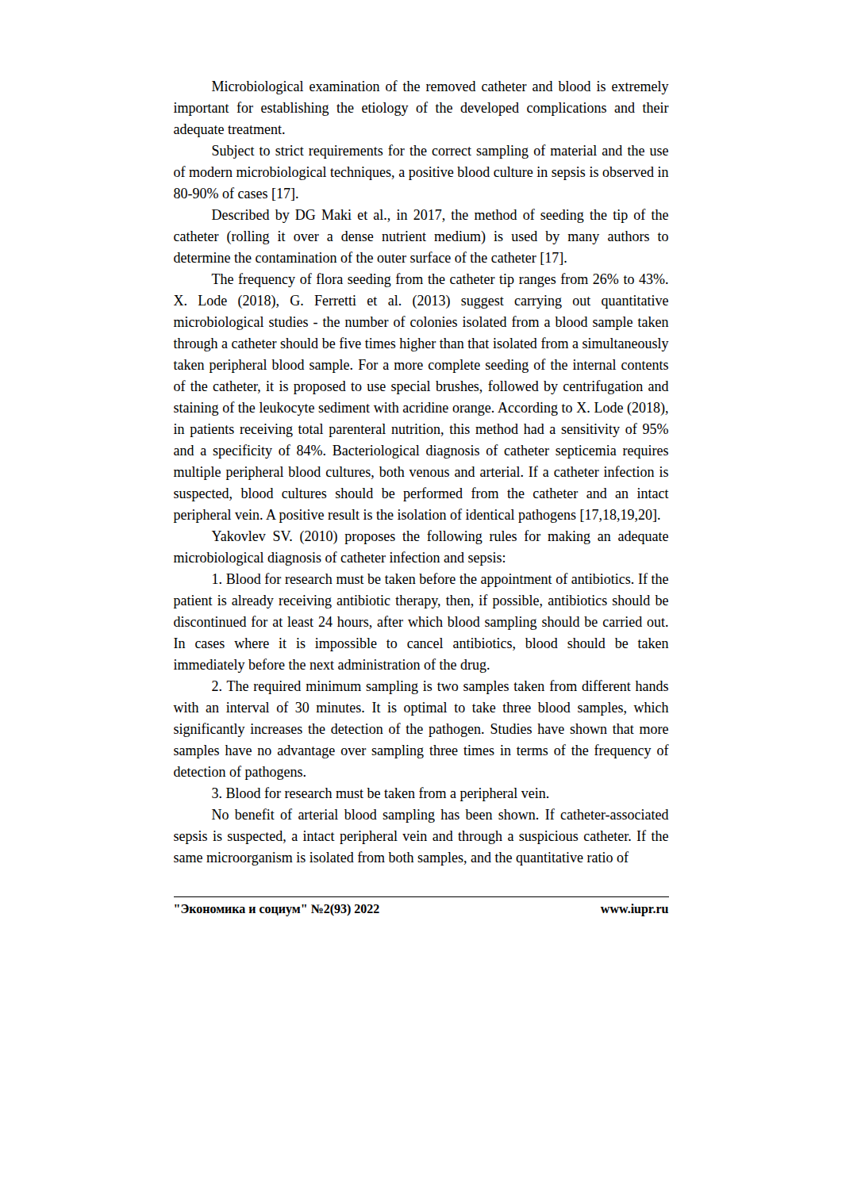Microbiological examination of the removed catheter and blood is extremely important for establishing the etiology of the developed complications and their adequate treatment.
Subject to strict requirements for the correct sampling of material and the use of modern microbiological techniques, a positive blood culture in sepsis is observed in 80-90% of cases [17].
Described by DG Maki et al., in 2017, the method of seeding the tip of the catheter (rolling it over a dense nutrient medium) is used by many authors to determine the contamination of the outer surface of the catheter [17].
The frequency of flora seeding from the catheter tip ranges from 26% to 43%. X. Lode (2018), G. Ferretti et al. (2013) suggest carrying out quantitative microbiological studies - the number of colonies isolated from a blood sample taken through a catheter should be five times higher than that isolated from a simultaneously taken peripheral blood sample. For a more complete seeding of the internal contents of the catheter, it is proposed to use special brushes, followed by centrifugation and staining of the leukocyte sediment with acridine orange. According to X. Lode (2018), in patients receiving total parenteral nutrition, this method had a sensitivity of 95% and a specificity of 84%. Bacteriological diagnosis of catheter septicemia requires multiple peripheral blood cultures, both venous and arterial. If a catheter infection is suspected, blood cultures should be performed from the catheter and an intact peripheral vein. A positive result is the isolation of identical pathogens [17,18,19,20].
Yakovlev SV. (2010) proposes the following rules for making an adequate microbiological diagnosis of catheter infection and sepsis:
1. Blood for research must be taken before the appointment of antibiotics. If the patient is already receiving antibiotic therapy, then, if possible, antibiotics should be discontinued for at least 24 hours, after which blood sampling should be carried out. In cases where it is impossible to cancel antibiotics, blood should be taken immediately before the next administration of the drug.
2. The required minimum sampling is two samples taken from different hands with an interval of 30 minutes. It is optimal to take three blood samples, which significantly increases the detection of the pathogen. Studies have shown that more samples have no advantage over sampling three times in terms of the frequency of detection of pathogens.
3. Blood for research must be taken from a peripheral vein.
No benefit of arterial blood sampling has been shown. If catheter-associated sepsis is suspected, a intact peripheral vein and through a suspicious catheter. If the same microorganism is isolated from both samples, and the quantitative ratio of
"Экономика и социум" №2(93) 2022 www.iupr.ru